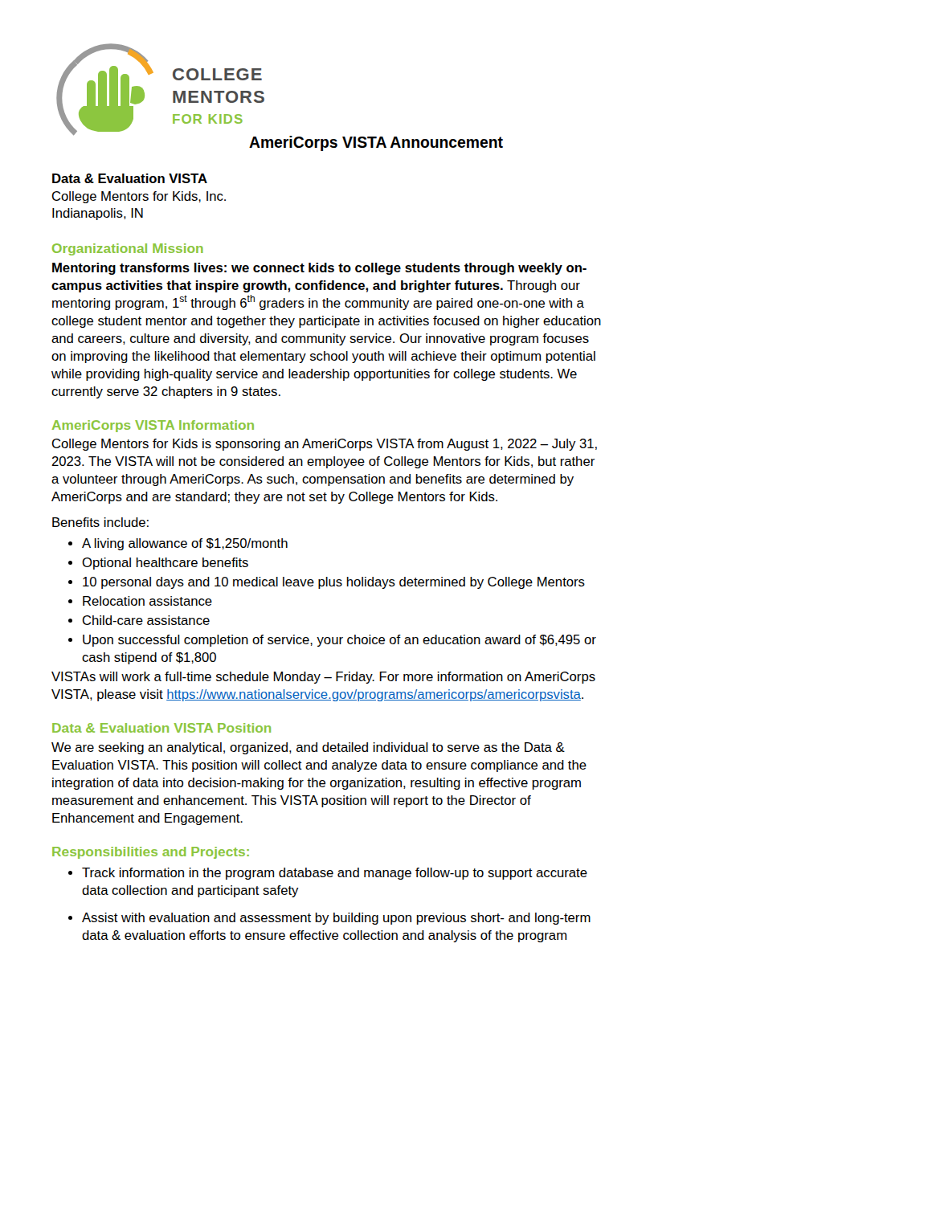COLLEGE MENTORS FOR KIDS
AmeriCorps VISTA Announcement
Data & Evaluation VISTA
College Mentors for Kids, Inc.
Indianapolis, IN
Organizational Mission
Mentoring transforms lives: we connect kids to college students through weekly on-campus activities that inspire growth, confidence, and brighter futures. Through our mentoring program, 1st through 6th graders in the community are paired one-on-one with a college student mentor and together they participate in activities focused on higher education and careers, culture and diversity, and community service. Our innovative program focuses on improving the likelihood that elementary school youth will achieve their optimum potential while providing high-quality service and leadership opportunities for college students. We currently serve 32 chapters in 9 states.
AmeriCorps VISTA Information
College Mentors for Kids is sponsoring an AmeriCorps VISTA from August 1, 2022 – July 31, 2023. The VISTA will not be considered an employee of College Mentors for Kids, but rather a volunteer through AmeriCorps. As such, compensation and benefits are determined by AmeriCorps and are standard; they are not set by College Mentors for Kids.
Benefits include:
A living allowance of $1,250/month
Optional healthcare benefits
10 personal days and 10 medical leave plus holidays determined by College Mentors
Relocation assistance
Child-care assistance
Upon successful completion of service, your choice of an education award of $6,495 or cash stipend of $1,800
VISTAs will work a full-time schedule Monday – Friday. For more information on AmeriCorps VISTA, please visit https://www.nationalservice.gov/programs/americorps/americorpsvista.
Data & Evaluation VISTA Position
We are seeking an analytical, organized, and detailed individual to serve as the Data & Evaluation VISTA. This position will collect and analyze data to ensure compliance and the integration of data into decision-making for the organization, resulting in effective program measurement and enhancement. This VISTA position will report to the Director of Enhancement and Engagement.
Responsibilities and Projects:
Track information in the program database and manage follow-up to support accurate data collection and participant safety
Assist with evaluation and assessment by building upon previous short- and long-term data & evaluation efforts to ensure effective collection and analysis of the program